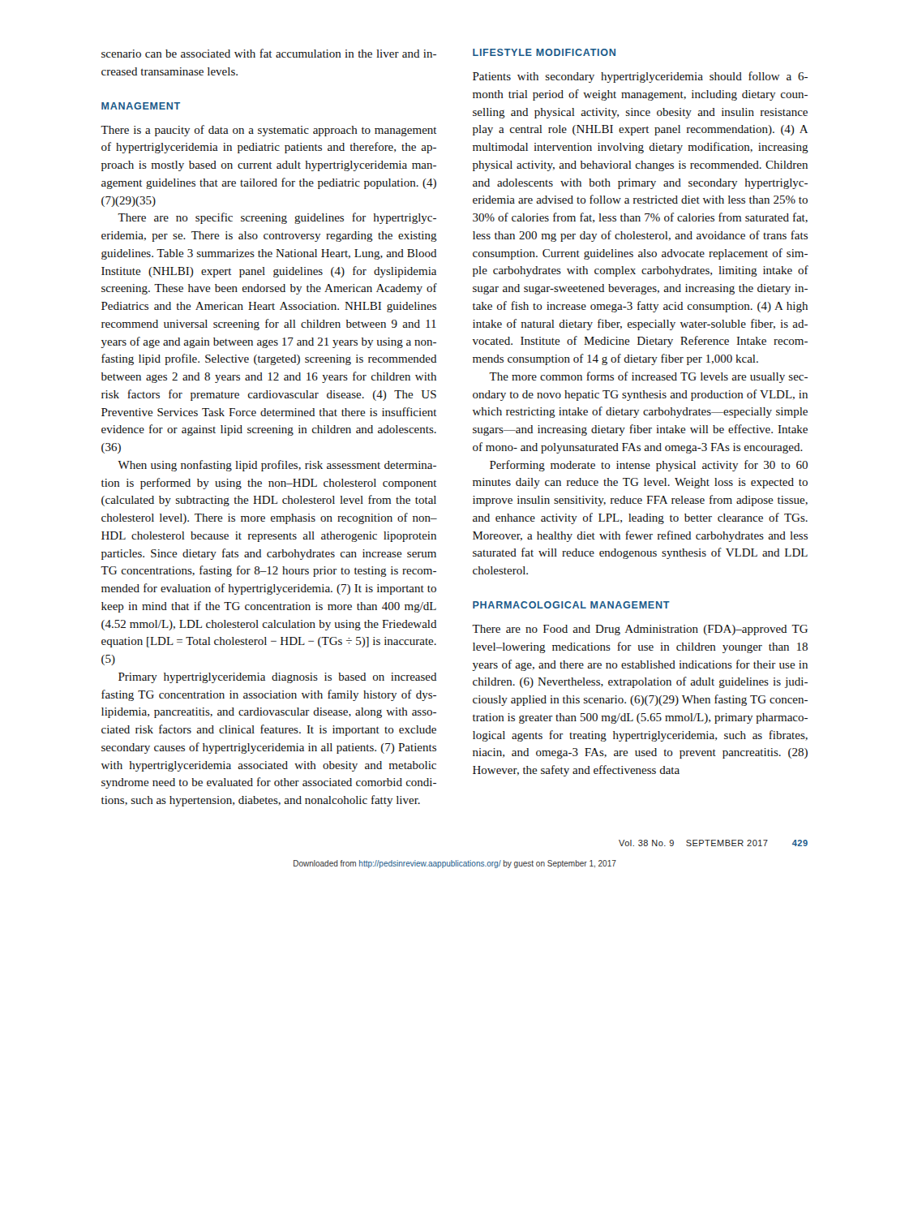scenario can be associated with fat accumulation in the liver and increased transaminase levels.
Management
There is a paucity of data on a systematic approach to management of hypertriglyceridemia in pediatric patients and therefore, the approach is mostly based on current adult hypertriglyceridemia management guidelines that are tailored for the pediatric population. (4)(7)(29)(35)
There are no specific screening guidelines for hypertriglyceridemia, per se. There is also controversy regarding the existing guidelines. Table 3 summarizes the National Heart, Lung, and Blood Institute (NHLBI) expert panel guidelines (4) for dyslipidemia screening. These have been endorsed by the American Academy of Pediatrics and the American Heart Association. NHLBI guidelines recommend universal screening for all children between 9 and 11 years of age and again between ages 17 and 21 years by using a nonfasting lipid profile. Selective (targeted) screening is recommended between ages 2 and 8 years and 12 and 16 years for children with risk factors for premature cardiovascular disease. (4) The US Preventive Services Task Force determined that there is insufficient evidence for or against lipid screening in children and adolescents. (36)
When using nonfasting lipid profiles, risk assessment determination is performed by using the non–HDL cholesterol component (calculated by subtracting the HDL cholesterol level from the total cholesterol level). There is more emphasis on recognition of non–HDL cholesterol because it represents all atherogenic lipoprotein particles. Since dietary fats and carbohydrates can increase serum TG concentrations, fasting for 8–12 hours prior to testing is recommended for evaluation of hypertriglyceridemia. (7) It is important to keep in mind that if the TG concentration is more than 400 mg/dL (4.52 mmol/L), LDL cholesterol calculation by using the Friedewald equation [LDL = Total cholesterol − HDL − (TGs ÷ 5)] is inaccurate. (5)
Primary hypertriglyceridemia diagnosis is based on increased fasting TG concentration in association with family history of dyslipidemia, pancreatitis, and cardiovascular disease, along with associated risk factors and clinical features. It is important to exclude secondary causes of hypertriglyceridemia in all patients. (7) Patients with hypertriglyceridemia associated with obesity and metabolic syndrome need to be evaluated for other associated comorbid conditions, such as hypertension, diabetes, and nonalcoholic fatty liver.
Lifestyle Modification
Patients with secondary hypertriglyceridemia should follow a 6-month trial period of weight management, including dietary counselling and physical activity, since obesity and insulin resistance play a central role (NHLBI expert panel recommendation). (4) A multimodal intervention involving dietary modification, increasing physical activity, and behavioral changes is recommended. Children and adolescents with both primary and secondary hypertriglyceridemia are advised to follow a restricted diet with less than 25% to 30% of calories from fat, less than 7% of calories from saturated fat, less than 200 mg per day of cholesterol, and avoidance of trans fats consumption. Current guidelines also advocate replacement of simple carbohydrates with complex carbohydrates, limiting intake of sugar and sugar-sweetened beverages, and increasing the dietary intake of fish to increase omega-3 fatty acid consumption. (4) A high intake of natural dietary fiber, especially water-soluble fiber, is advocated. Institute of Medicine Dietary Reference Intake recommends consumption of 14 g of dietary fiber per 1,000 kcal.
The more common forms of increased TG levels are usually secondary to de novo hepatic TG synthesis and production of VLDL, in which restricting intake of dietary carbohydrates—especially simple sugars—and increasing dietary fiber intake will be effective. Intake of mono- and polyunsaturated FAs and omega-3 FAs is encouraged.
Performing moderate to intense physical activity for 30 to 60 minutes daily can reduce the TG level. Weight loss is expected to improve insulin sensitivity, reduce FFA release from adipose tissue, and enhance activity of LPL, leading to better clearance of TGs. Moreover, a healthy diet with fewer refined carbohydrates and less saturated fat will reduce endogenous synthesis of VLDL and LDL cholesterol.
Pharmacological Management
There are no Food and Drug Administration (FDA)–approved TG level–lowering medications for use in children younger than 18 years of age, and there are no established indications for their use in children. (6) Nevertheless, extrapolation of adult guidelines is judiciously applied in this scenario. (6)(7)(29) When fasting TG concentration is greater than 500 mg/dL (5.65 mmol/L), primary pharmacological agents for treating hypertriglyceridemia, such as fibrates, niacin, and omega-3 FAs, are used to prevent pancreatitis. (28) However, the safety and effectiveness data
Vol. 38 No. 9 SEPTEMBER 2017 429
Downloaded from http://pedsinreview.aappublications.org/ by guest on September 1, 2017